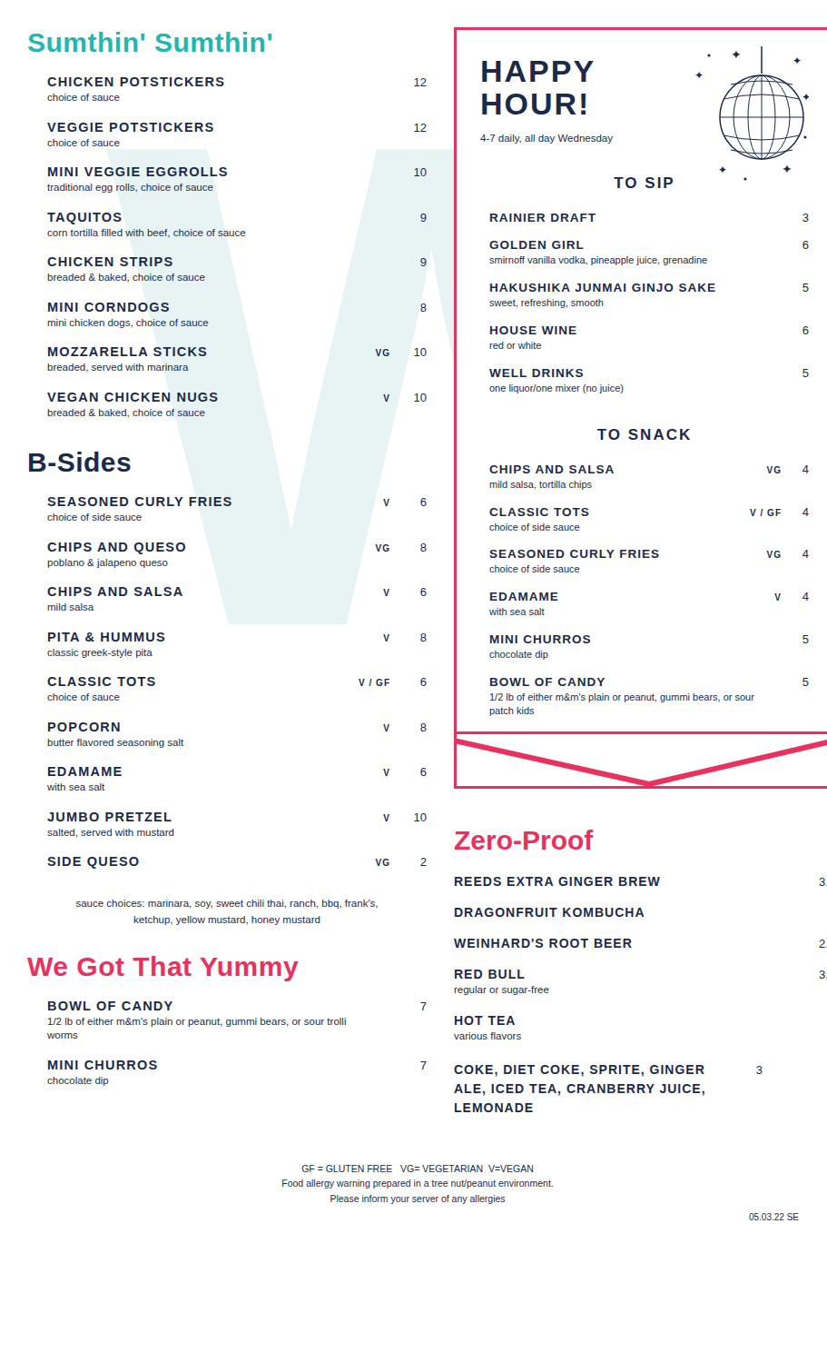W
Sumthin' Sumthin'
Chicken Potstickers 12
choice of sauce
Veggie Potstickers 12
choice of sauce
Mini Veggie Eggrolls 10
traditional egg rolls, choice of sauce
Taquitos 9
corn tortilla filled with beef, choice of sauce
Chicken Strips 9
breaded & baked, choice of sauce
Mini Corndogs 8
mini chicken dogs, choice of sauce
Mozzarella Sticks VG 10
breaded, served with marinara
Vegan Chicken Nugs V 10
breaded & baked, choice of sauce
B-Sides
Seasoned Curly Fries V 6
choice of side sauce
Chips and Queso VG 8
poblano & jalapeno queso
Chips and Salsa V 6
mild salsa
Pita & Hummus V 8
classic greek-style pita
Classic Tots V / GF 6
choice of sauce
Popcorn V 8
butter flavored seasoning salt
Edamame V 6
with sea salt
Jumbo Pretzel V 10
salted, served with mustard
Side Queso VG 2
sauce choices: marinara, soy, sweet chili thai, ranch, bbq, frank's, ketchup, yellow mustard, honey mustard
We Got That Yummy
Bowl of Candy 7
1/2 lb of either m&m's plain or peanut, gummi bears, or sour trolli worms
Mini Churros 7
chocolate dip
✦ ✦ ✦ ✦ ✦ ✦
HAPPY
HOUR!
4-7 daily, all day Wednesday
TO SIP
Rainier Draft 3
Golden Girl 6
smirnoff vanilla vodka, pineapple juice, grenadine
Hakushika Junmai Ginjo Sake 5
sweet, refreshing, smooth
House Wine 6
red or white
Well Drinks 5
one liquor/one mixer (no juice)
TO SNACK
Chips and Salsa VG 4
mild salsa, tortilla chips
Classic Tots V / GF 4
choice of side sauce
Seasoned Curly Fries VG 4
choice of side sauce
Edamame V 4
with sea salt
Mini Churros 5
chocolate dip
Bowl of Candy 5
1/2 lb of either m&m's plain or peanut, gummi bears, or sour patch kids
Zero-Proof
Reeds Extra Ginger Brew 3.5
Dragonfruit Kombucha 4
Weinhard's Root Beer 2.5
Red Bull 3.5
regular or sugar-free
Hot Tea 2
various flavors
Coke, Diet Coke, Sprite, Ginger Ale, Iced Tea, Cranberry Juice, Lemonade 3
GF = GLUTEN FREE VG= VEGETARIAN V=VEGAN
Food allergy warning prepared in a tree nut/peanut environment.
Please inform your server of any allergies
05.03.22 SE